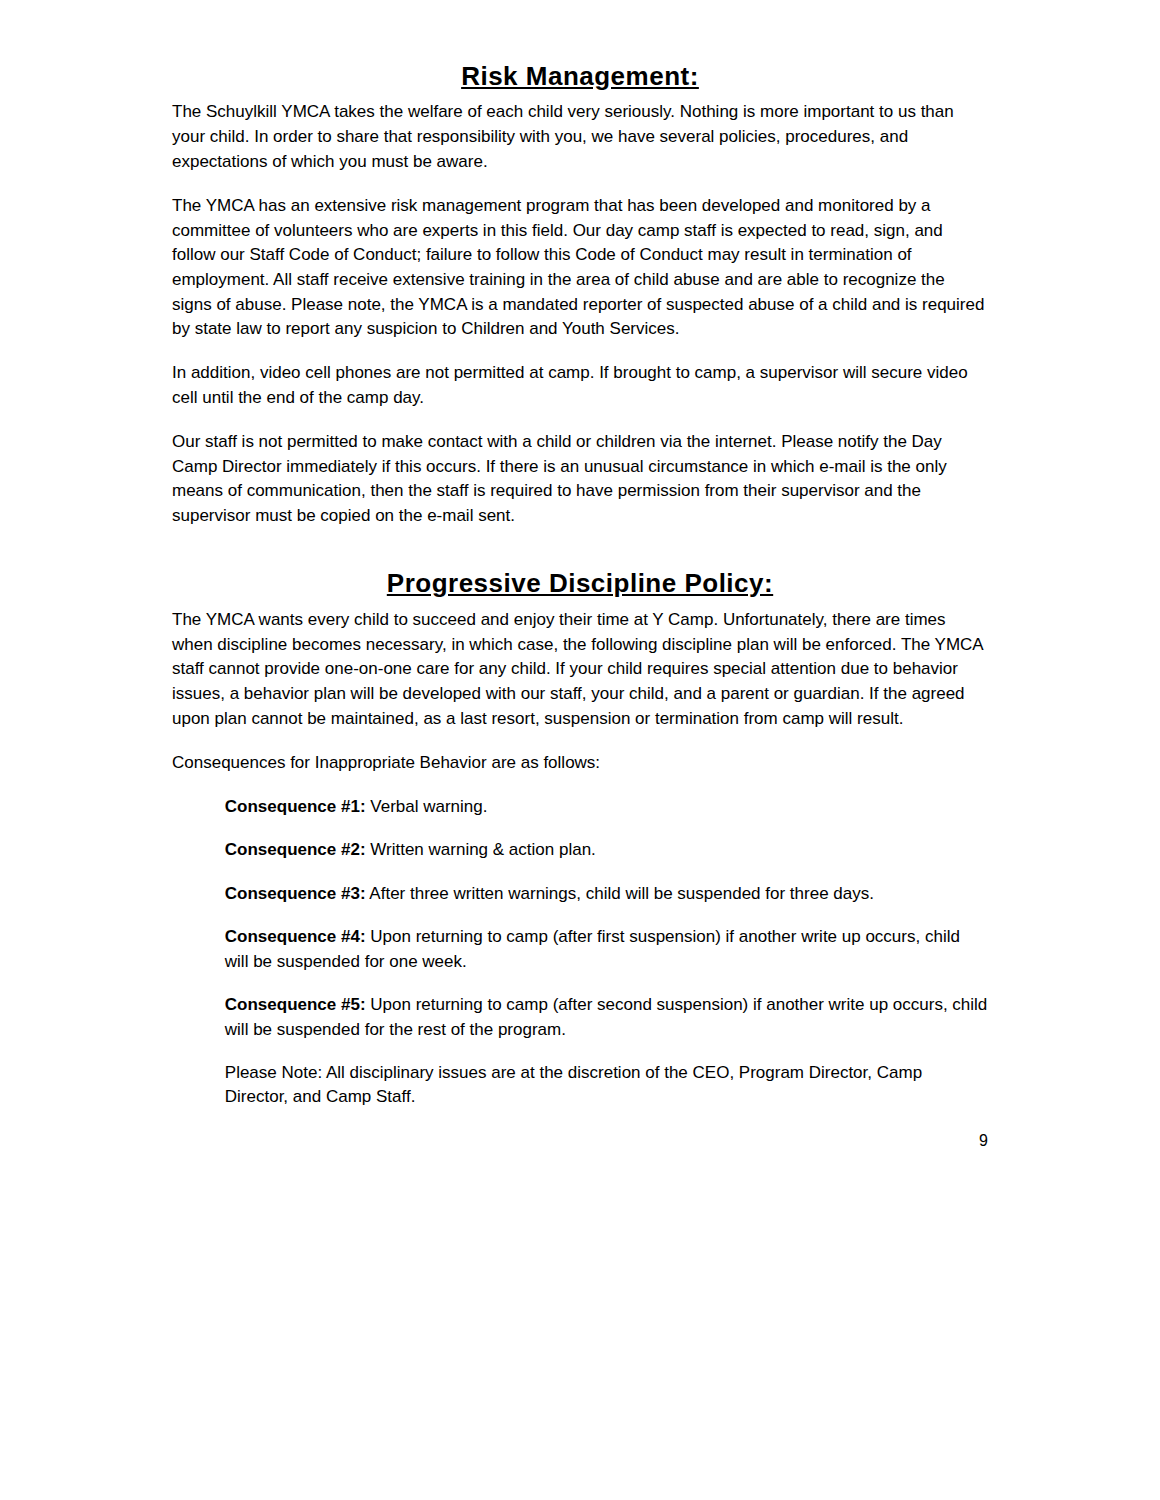Risk Management:
The Schuylkill YMCA takes the welfare of each child very seriously. Nothing is more important to us than your child. In order to share that responsibility with you, we have several policies, procedures, and expectations of which you must be aware.
The YMCA has an extensive risk management program that has been developed and monitored by a committee of volunteers who are experts in this field. Our day camp staff is expected to read, sign, and follow our Staff Code of Conduct; failure to follow this Code of Conduct may result in termination of employment. All staff receive extensive training in the area of child abuse and are able to recognize the signs of abuse. Please note, the YMCA is a mandated reporter of suspected abuse of a child and is required by state law to report any suspicion to Children and Youth Services.
In addition, video cell phones are not permitted at camp. If brought to camp, a supervisor will secure video cell until the end of the camp day.
Our staff is not permitted to make contact with a child or children via the internet. Please notify the Day Camp Director immediately if this occurs. If there is an unusual circumstance in which e-mail is the only means of communication, then the staff is required to have permission from their supervisor and the supervisor must be copied on the e-mail sent.
Progressive Discipline Policy:
The YMCA wants every child to succeed and enjoy their time at Y Camp. Unfortunately, there are times when discipline becomes necessary, in which case, the following discipline plan will be enforced. The YMCA staff cannot provide one-on-one care for any child. If your child requires special attention due to behavior issues, a behavior plan will be developed with our staff, your child, and a parent or guardian. If the agreed upon plan cannot be maintained, as a last resort, suspension or termination from camp will result.
Consequences for Inappropriate Behavior are as follows:
Consequence #1: Verbal warning.
Consequence #2: Written warning & action plan.
Consequence #3: After three written warnings, child will be suspended for three days.
Consequence #4: Upon returning to camp (after first suspension) if another write up occurs, child will be suspended for one week.
Consequence #5: Upon returning to camp (after second suspension) if another write up occurs, child will be suspended for the rest of the program.
Please Note: All disciplinary issues are at the discretion of the CEO, Program Director, Camp Director, and Camp Staff.
9